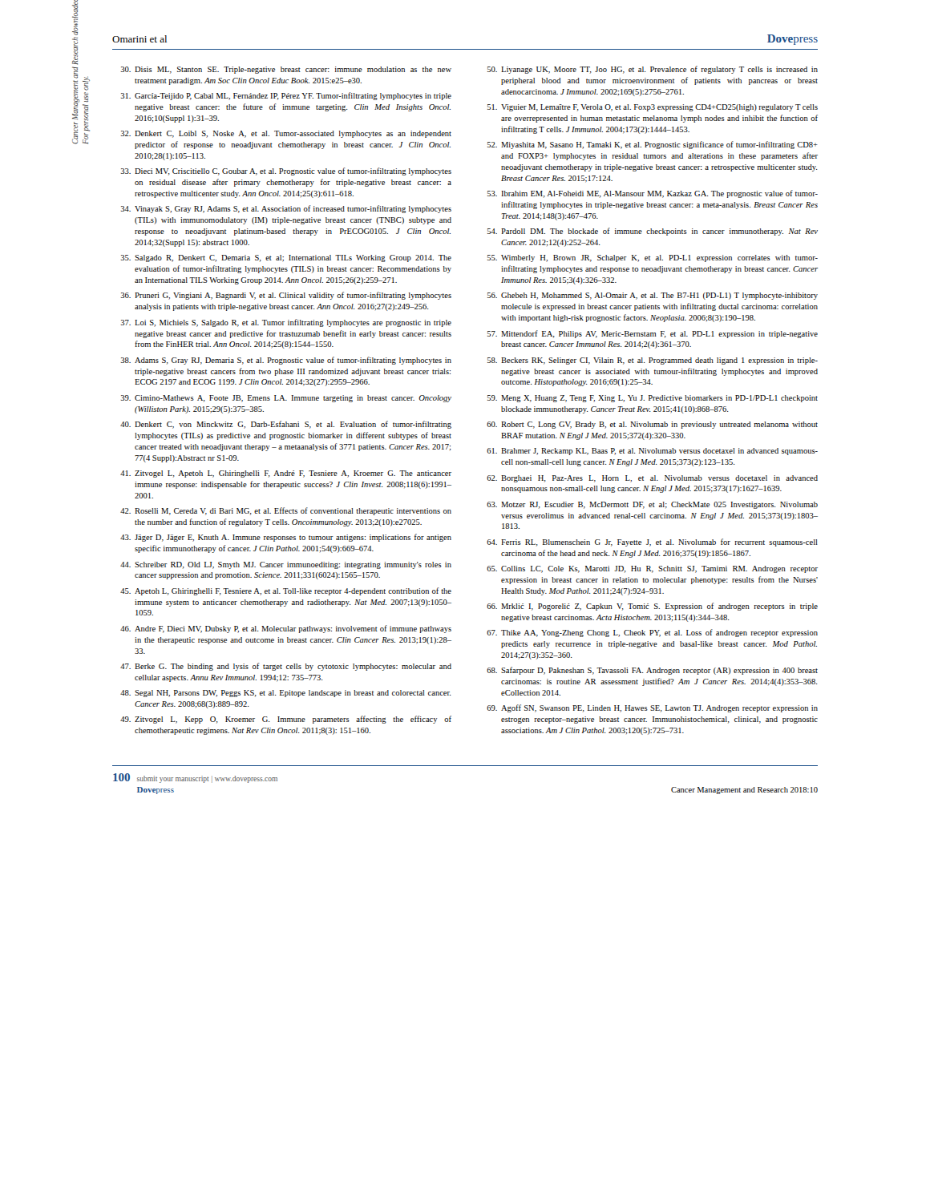Cancer Management and Research downloaded from https://www.dovepress.com/ by 195.62.177.56 on 16-Jan-2018
For personal use only.
Omarini et al
Dovepress
Disis ML, Stanton SE. Triple-negative breast cancer: immune modulation as the new treatment paradigm. Am Soc Clin Oncol Educ Book. 2015:e25–e30.
García-Teijido P, Cabal ML, Fernández IP, Pérez YF. Tumor-infiltrating lymphocytes in triple negative breast cancer: the future of immune targeting. Clin Med Insights Oncol. 2016;10(Suppl 1):31–39.
Denkert C, Loibl S, Noske A, et al. Tumor-associated lymphocytes as an independent predictor of response to neoadjuvant chemotherapy in breast cancer. J Clin Oncol. 2010;28(1):105–113.
Dieci MV, Criscitiello C, Goubar A, et al. Prognostic value of tumor-infiltrating lymphocytes on residual disease after primary chemotherapy for triple-negative breast cancer: a retrospective multicenter study. Ann Oncol. 2014;25(3):611–618.
Vinayak S, Gray RJ, Adams S, et al. Association of increased tumor-infiltrating lymphocytes (TILs) with immunomodulatory (IM) triple-negative breast cancer (TNBC) subtype and response to neoadjuvant platinum-based therapy in PrECOG0105. J Clin Oncol. 2014;32(Suppl 15): abstract 1000.
Salgado R, Denkert C, Demaria S, et al; International TILs Working Group 2014. The evaluation of tumor-infiltrating lymphocytes (TILS) in breast cancer: Recommendations by an International TILS Working Group 2014. Ann Oncol. 2015;26(2):259–271.
Pruneri G, Vingiani A, Bagnardi V, et al. Clinical validity of tumor-infiltrating lymphocytes analysis in patients with triple-negative breast cancer. Ann Oncol. 2016;27(2):249–256.
Loi S, Michiels S, Salgado R, et al. Tumor infiltrating lymphocytes are prognostic in triple negative breast cancer and predictive for trastuzumab benefit in early breast cancer: results from the FinHER trial. Ann Oncol. 2014;25(8):1544–1550.
Adams S, Gray RJ, Demaria S, et al. Prognostic value of tumor-infiltrating lymphocytes in triple-negative breast cancers from two phase III randomized adjuvant breast cancer trials: ECOG 2197 and ECOG 1199. J Clin Oncol. 2014;32(27):2959–2966.
Cimino-Mathews A, Foote JB, Emens LA. Immune targeting in breast cancer. Oncology (Williston Park). 2015;29(5):375–385.
Denkert C, von Minckwitz G, Darb-Esfahani S, et al. Evaluation of tumor-infiltrating lymphocytes (TILs) as predictive and prognostic biomarker in different subtypes of breast cancer treated with neoadjuvant therapy – a metaanalysis of 3771 patients. Cancer Res. 2017; 77(4 Suppl):Abstract nr S1-09.
Zitvogel L, Apetoh L, Ghiringhelli F, André F, Tesniere A, Kroemer G. The anticancer immune response: indispensable for therapeutic success? J Clin Invest. 2008;118(6):1991–2001.
Roselli M, Cereda V, di Bari MG, et al. Effects of conventional therapeutic interventions on the number and function of regulatory T cells. Oncoimmunology. 2013;2(10):e27025.
Jäger D, Jäger E, Knuth A. Immune responses to tumour antigens: implications for antigen specific immunotherapy of cancer. J Clin Pathol. 2001;54(9):669–674.
Schreiber RD, Old LJ, Smyth MJ. Cancer immunoediting: integrating immunity's roles in cancer suppression and promotion. Science. 2011;331(6024):1565–1570.
Apetoh L, Ghiringhelli F, Tesniere A, et al. Toll-like receptor 4-dependent contribution of the immune system to anticancer chemotherapy and radiotherapy. Nat Med. 2007;13(9):1050–1059.
Andre F, Dieci MV, Dubsky P, et al. Molecular pathways: involvement of immune pathways in the therapeutic response and outcome in breast cancer. Clin Cancer Res. 2013;19(1):28–33.
Berke G. The binding and lysis of target cells by cytotoxic lymphocytes: molecular and cellular aspects. Annu Rev Immunol. 1994;12: 735–773.
Segal NH, Parsons DW, Peggs KS, et al. Epitope landscape in breast and colorectal cancer. Cancer Res. 2008;68(3):889–892.
Zitvogel L, Kepp O, Kroemer G. Immune parameters affecting the efficacy of chemotherapeutic regimens. Nat Rev Clin Oncol. 2011;8(3): 151–160.
Liyanage UK, Moore TT, Joo HG, et al. Prevalence of regulatory T cells is increased in peripheral blood and tumor microenvironment of patients with pancreas or breast adenocarcinoma. J Immunol. 2002;169(5):2756–2761.
Viguier M, Lemaître F, Verola O, et al. Foxp3 expressing CD4+CD25(high) regulatory T cells are overrepresented in human metastatic melanoma lymph nodes and inhibit the function of infiltrating T cells. J Immunol. 2004;173(2):1444–1453.
Miyashita M, Sasano H, Tamaki K, et al. Prognostic significance of tumor-infiltrating CD8+ and FOXP3+ lymphocytes in residual tumors and alterations in these parameters after neoadjuvant chemotherapy in triple-negative breast cancer: a retrospective multicenter study. Breast Cancer Res. 2015;17:124.
Ibrahim EM, Al-Foheidi ME, Al-Mansour MM, Kazkaz GA. The prognostic value of tumor-infiltrating lymphocytes in triple-negative breast cancer: a meta-analysis. Breast Cancer Res Treat. 2014;148(3):467–476.
Pardoll DM. The blockade of immune checkpoints in cancer immunotherapy. Nat Rev Cancer. 2012;12(4):252–264.
Wimberly H, Brown JR, Schalper K, et al. PD-L1 expression correlates with tumor-infiltrating lymphocytes and response to neoadjuvant chemotherapy in breast cancer. Cancer Immunol Res. 2015;3(4):326–332.
Ghebeh H, Mohammed S, Al-Omair A, et al. The B7-H1 (PD-L1) T lymphocyte-inhibitory molecule is expressed in breast cancer patients with infiltrating ductal carcinoma: correlation with important high-risk prognostic factors. Neoplasia. 2006;8(3):190–198.
Mittendorf EA, Philips AV, Meric-Bernstam F, et al. PD-L1 expression in triple-negative breast cancer. Cancer Immunol Res. 2014;2(4):361–370.
Beckers RK, Selinger CI, Vilain R, et al. Programmed death ligand 1 expression in triple-negative breast cancer is associated with tumour-infiltrating lymphocytes and improved outcome. Histopathology. 2016;69(1):25–34.
Meng X, Huang Z, Teng F, Xing L, Yu J. Predictive biomarkers in PD-1/PD-L1 checkpoint blockade immunotherapy. Cancer Treat Rev. 2015;41(10):868–876.
Robert C, Long GV, Brady B, et al. Nivolumab in previously untreated melanoma without BRAF mutation. N Engl J Med. 2015;372(4):320–330.
Brahmer J, Reckamp KL, Baas P, et al. Nivolumab versus docetaxel in advanced squamous-cell non-small-cell lung cancer. N Engl J Med. 2015;373(2):123–135.
Borghaei H, Paz-Ares L, Horn L, et al. Nivolumab versus docetaxel in advanced nonsquamous non-small-cell lung cancer. N Engl J Med. 2015;373(17):1627–1639.
Motzer RJ, Escudier B, McDermott DF, et al; CheckMate 025 Investigators. Nivolumab versus everolimus in advanced renal-cell carcinoma. N Engl J Med. 2015;373(19):1803–1813.
Ferris RL, Blumenschein G Jr, Fayette J, et al. Nivolumab for recurrent squamous-cell carcinoma of the head and neck. N Engl J Med. 2016;375(19):1856–1867.
Collins LC, Cole Ks, Marotti JD, Hu R, Schnitt SJ, Tamimi RM. Androgen receptor expression in breast cancer in relation to molecular phenotype: results from the Nurses' Health Study. Mod Pathol. 2011;24(7):924–931.
Mrklić I, Pogorelić Z, Capkun V, Tomić S. Expression of androgen receptors in triple negative breast carcinomas. Acta Histochem. 2013;115(4):344–348.
Thike AA, Yong-Zheng Chong L, Cheok PY, et al. Loss of androgen receptor expression predicts early recurrence in triple-negative and basal-like breast cancer. Mod Pathol. 2014;27(3):352–360.
Safarpour D, Pakneshan S, Tavassoli FA. Androgen receptor (AR) expression in 400 breast carcinomas: is routine AR assessment justified? Am J Cancer Res. 2014;4(4):353–368. eCollection 2014.
Agoff SN, Swanson PE, Linden H, Hawes SE, Lawton TJ. Androgen receptor expression in estrogen receptor–negative breast cancer. Immunohistochemical, clinical, and prognostic associations. Am J Clin Pathol. 2003;120(5):725–731.
100
submit your manuscript | www.dovepress.com
Dovepress
Cancer Management and Research 2018:10